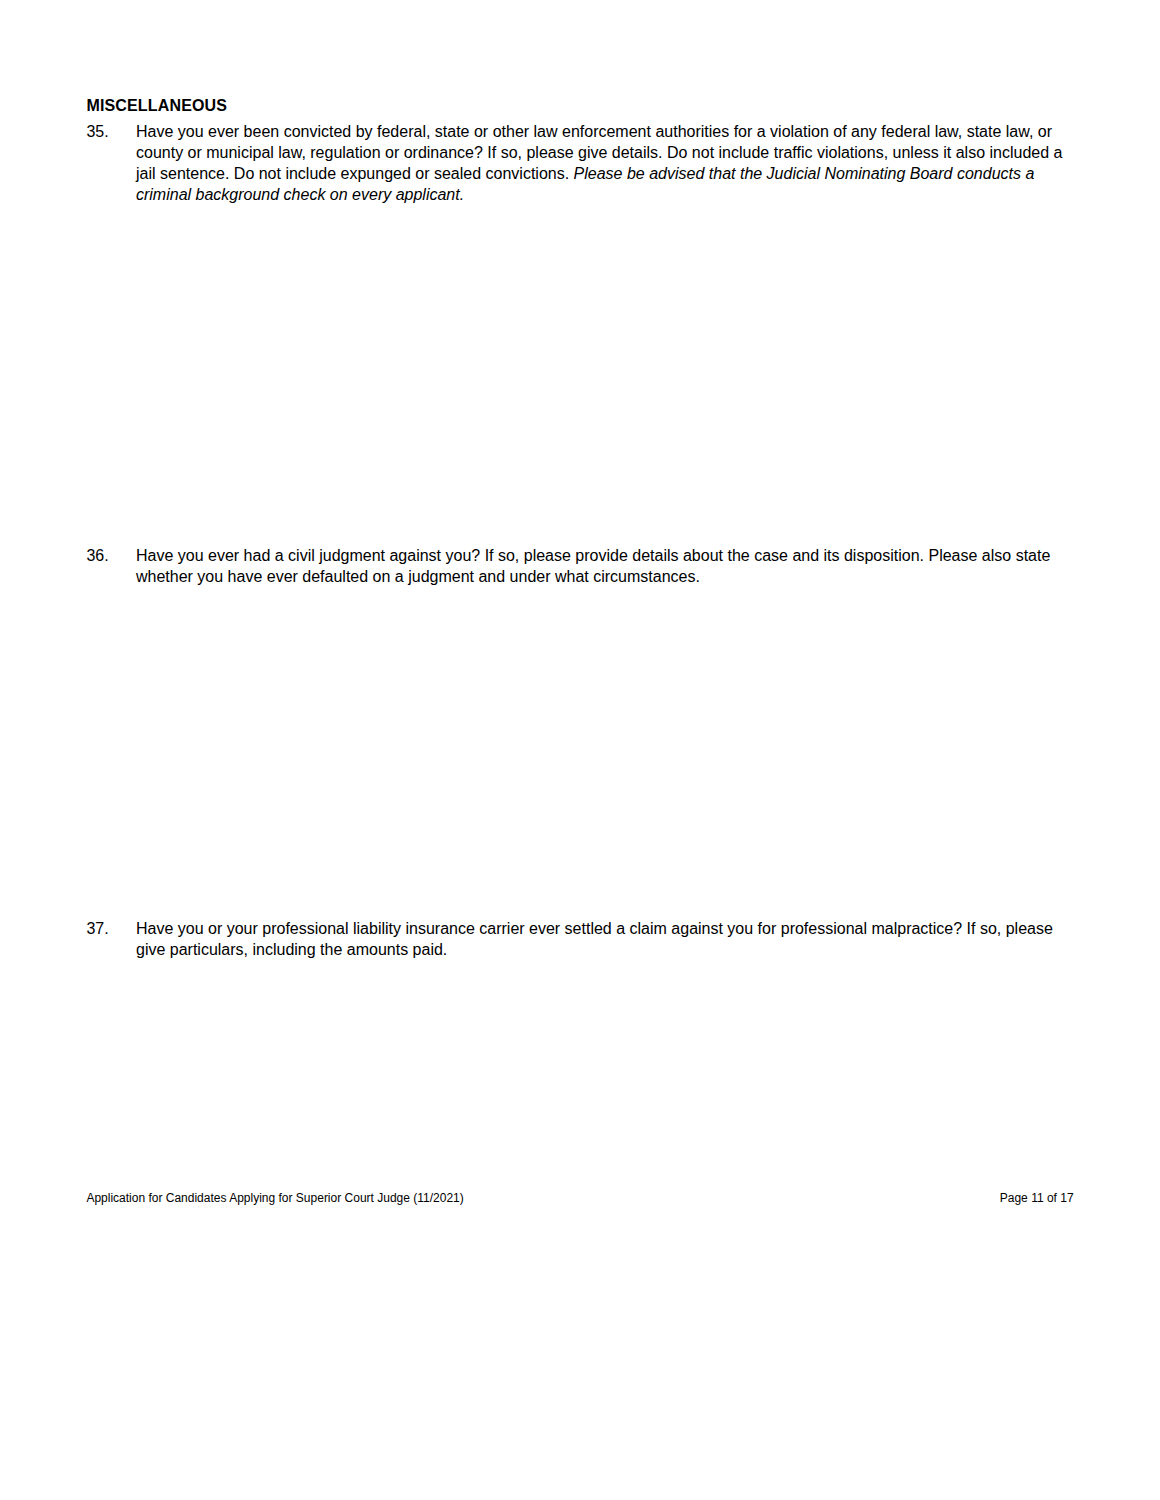MISCELLANEOUS
35. Have you ever been convicted by federal, state or other law enforcement authorities for a violation of any federal law, state law, or county or municipal law, regulation or ordinance? If so, please give details. Do not include traffic violations, unless it also included a jail sentence. Do not include expunged or sealed convictions. Please be advised that the Judicial Nominating Board conducts a criminal background check on every applicant.
36. Have you ever had a civil judgment against you? If so, please provide details about the case and its disposition. Please also state whether you have ever defaulted on a judgment and under what circumstances.
37. Have you or your professional liability insurance carrier ever settled a claim against you for professional malpractice? If so, please give particulars, including the amounts paid.
Application for Candidates Applying for Superior Court Judge (11/2021) Page 11 of 17